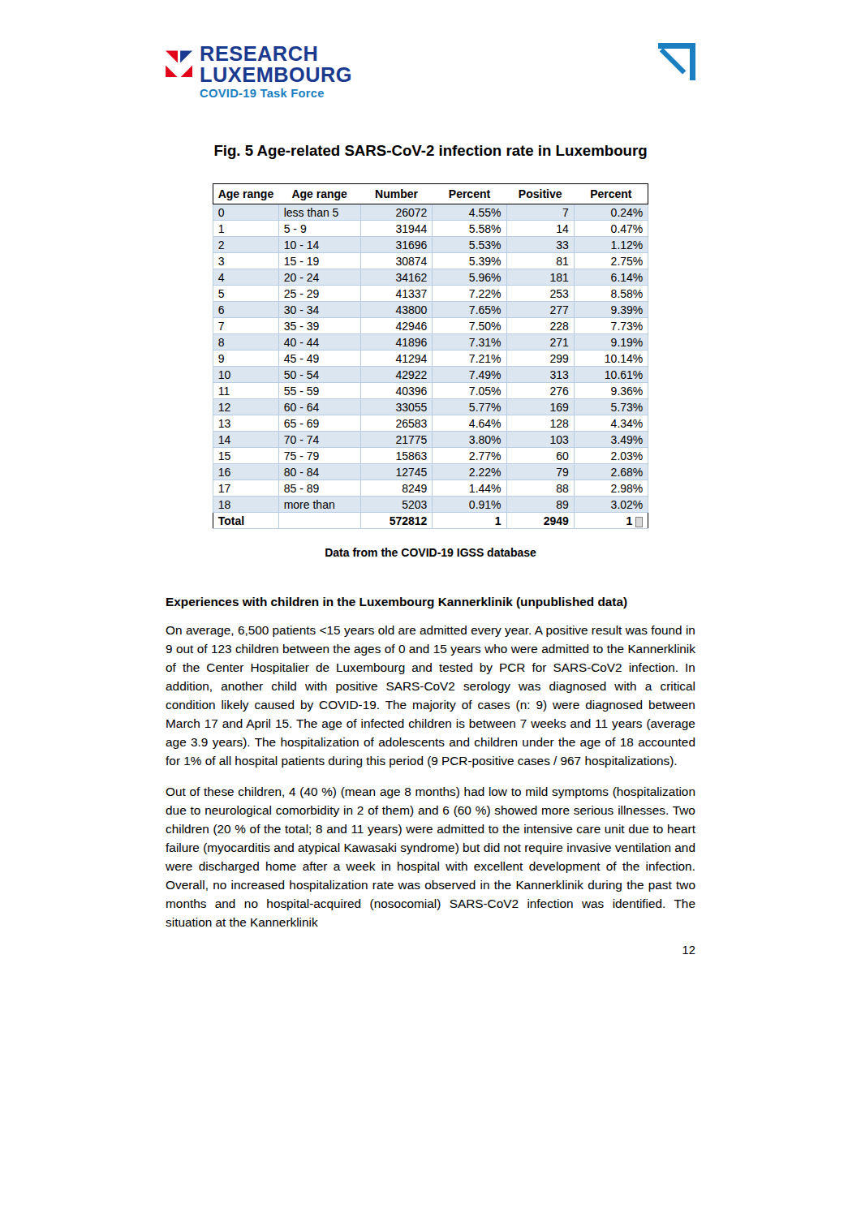RESEARCH LUXEMBOURG
COVID-19 Task Force
Fig. 5 Age-related SARS-CoV-2 infection rate in Luxembourg
| Age range | Age range | Number | Percent | Positive | Percent |
| --- | --- | --- | --- | --- | --- |
| 0 | less than 5 | 26072 | 4.55% | 7 | 0.24% |
| 1 | 5 - 9 | 31944 | 5.58% | 14 | 0.47% |
| 2 | 10 - 14 | 31696 | 5.53% | 33 | 1.12% |
| 3 | 15 - 19 | 30874 | 5.39% | 81 | 2.75% |
| 4 | 20 - 24 | 34162 | 5.96% | 181 | 6.14% |
| 5 | 25 - 29 | 41337 | 7.22% | 253 | 8.58% |
| 6 | 30 - 34 | 43800 | 7.65% | 277 | 9.39% |
| 7 | 35 - 39 | 42946 | 7.50% | 228 | 7.73% |
| 8 | 40 - 44 | 41896 | 7.31% | 271 | 9.19% |
| 9 | 45 - 49 | 41294 | 7.21% | 299 | 10.14% |
| 10 | 50 - 54 | 42922 | 7.49% | 313 | 10.61% |
| 11 | 55 - 59 | 40396 | 7.05% | 276 | 9.36% |
| 12 | 60 - 64 | 33055 | 5.77% | 169 | 5.73% |
| 13 | 65 - 69 | 26583 | 4.64% | 128 | 4.34% |
| 14 | 70 - 74 | 21775 | 3.80% | 103 | 3.49% |
| 15 | 75 - 79 | 15863 | 2.77% | 60 | 2.03% |
| 16 | 80 - 84 | 12745 | 2.22% | 79 | 2.68% |
| 17 | 85 - 89 | 8249 | 1.44% | 88 | 2.98% |
| 18 | more than | 5203 | 0.91% | 89 | 3.02% |
| Total | | 572812 | 1 | 2949 | 1 |
Data from the COVID-19 IGSS database
Experiences with children in the Luxembourg Kannerklinik (unpublished data)
On average, 6,500 patients <15 years old are admitted every year. A positive result was found in 9 out of 123 children between the ages of 0 and 15 years who were admitted to the Kannerklinik of the Center Hospitalier de Luxembourg and tested by PCR for SARS-CoV2 infection. In addition, another child with positive SARS-CoV2 serology was diagnosed with a critical condition likely caused by COVID-19. The majority of cases (n: 9) were diagnosed between March 17 and April 15. The age of infected children is between 7 weeks and 11 years (average age 3.9 years). The hospitalization of adolescents and children under the age of 18 accounted for 1% of all hospital patients during this period (9 PCR-positive cases / 967 hospitalizations).
Out of these children, 4 (40 %) (mean age 8 months) had low to mild symptoms (hospitalization due to neurological comorbidity in 2 of them) and 6 (60 %) showed more serious illnesses. Two children (20 % of the total; 8 and 11 years) were admitted to the intensive care unit due to heart failure (myocarditis and atypical Kawasaki syndrome) but did not require invasive ventilation and were discharged home after a week in hospital with excellent development of the infection. Overall, no increased hospitalization rate was observed in the Kannerklinik during the past two months and no hospital-acquired (nosocomial) SARS-CoV2 infection was identified. The situation at the Kannerklinik
12